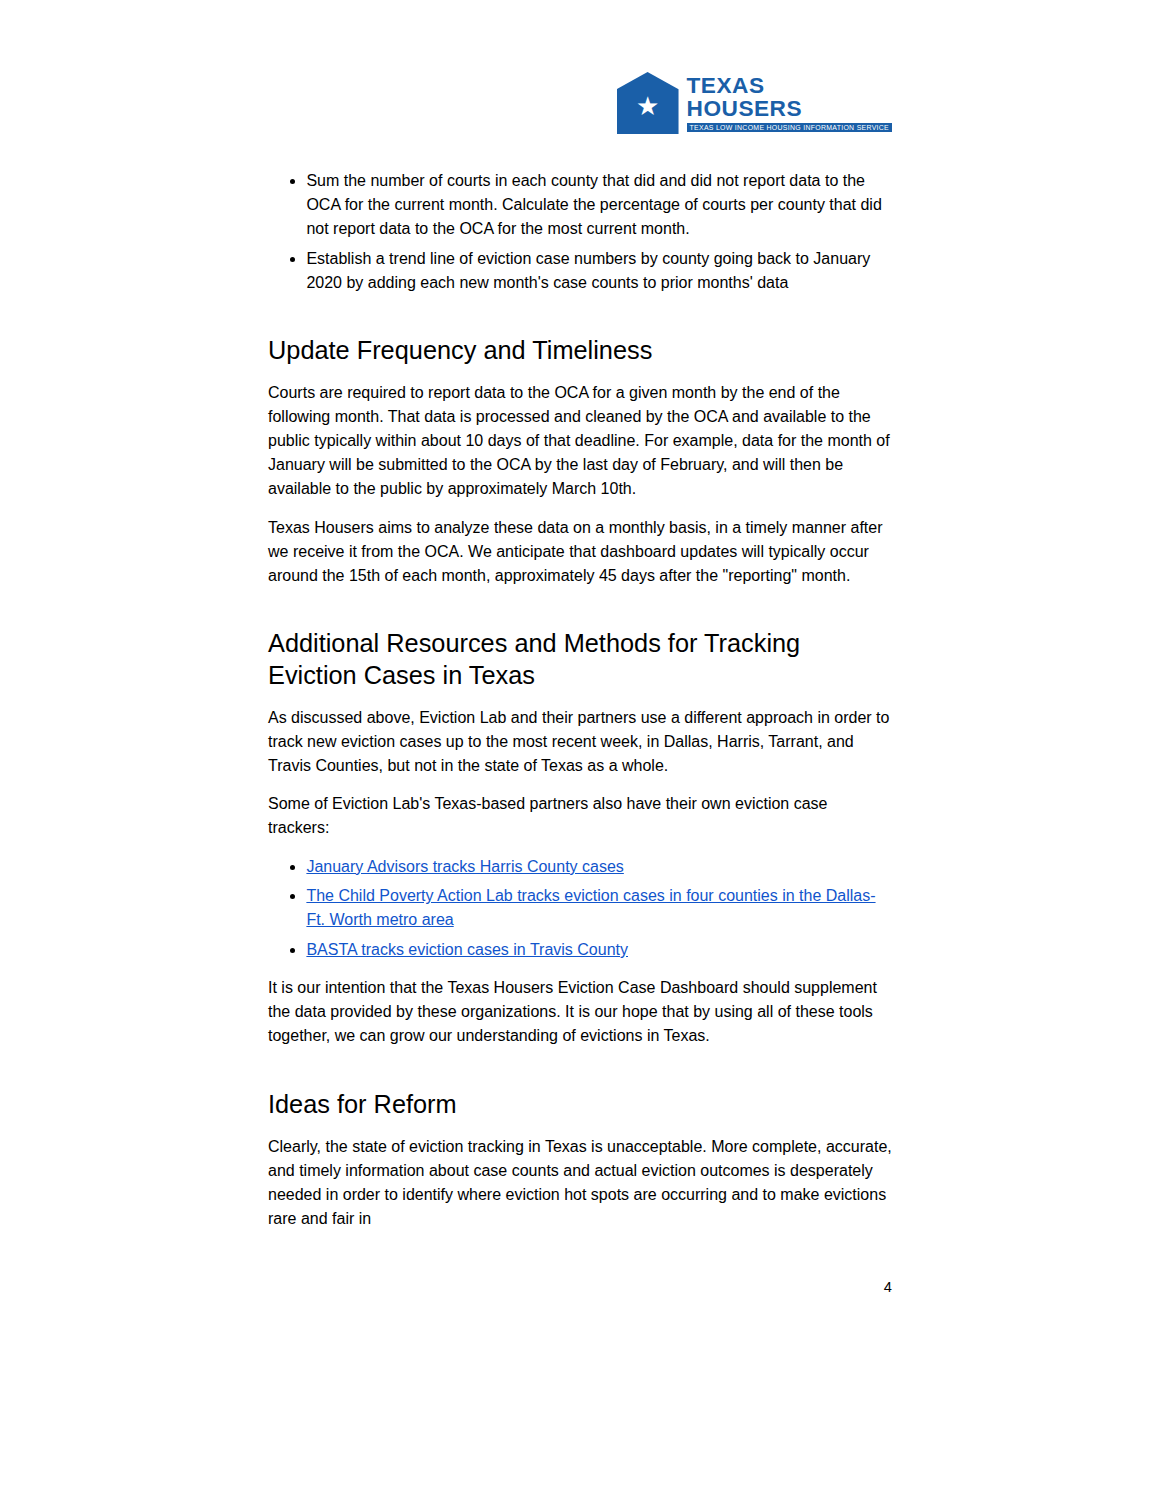TEXAS
HOUSERS TEXAS LOW INCOME HOUSING INFORMATION SERVICE
Sum the number of courts in each county that did and did not report data to the OCA for the current month. Calculate the percentage of courts per county that did not report data to the OCA for the most current month.
Establish a trend line of eviction case numbers by county going back to January 2020 by adding each new month's case counts to prior months' data
Update Frequency and Timeliness
Courts are required to report data to the OCA for a given month by the end of the following month. That data is processed and cleaned by the OCA and available to the public typically within about 10 days of that deadline. For example, data for the month of January will be submitted to the OCA by the last day of February, and will then be available to the public by approximately March 10th.
Texas Housers aims to analyze these data on a monthly basis, in a timely manner after we receive it from the OCA. We anticipate that dashboard updates will typically occur around the 15th of each month, approximately 45 days after the "reporting" month.
Additional Resources and Methods for Tracking Eviction Cases in Texas
As discussed above, Eviction Lab and their partners use a different approach in order to track new eviction cases up to the most recent week, in Dallas, Harris, Tarrant, and Travis Counties, but not in the state of Texas as a whole.
Some of Eviction Lab's Texas-based partners also have their own eviction case trackers:
January Advisors tracks Harris County cases
The Child Poverty Action Lab tracks eviction cases in four counties in the Dallas-Ft. Worth metro area
BASTA tracks eviction cases in Travis County
It is our intention that the Texas Housers Eviction Case Dashboard should supplement the data provided by these organizations. It is our hope that by using all of these tools together, we can grow our understanding of evictions in Texas.
Ideas for Reform
Clearly, the state of eviction tracking in Texas is unacceptable. More complete, accurate, and timely information about case counts and actual eviction outcomes is desperately needed in order to identify where eviction hot spots are occurring and to make evictions rare and fair in
4